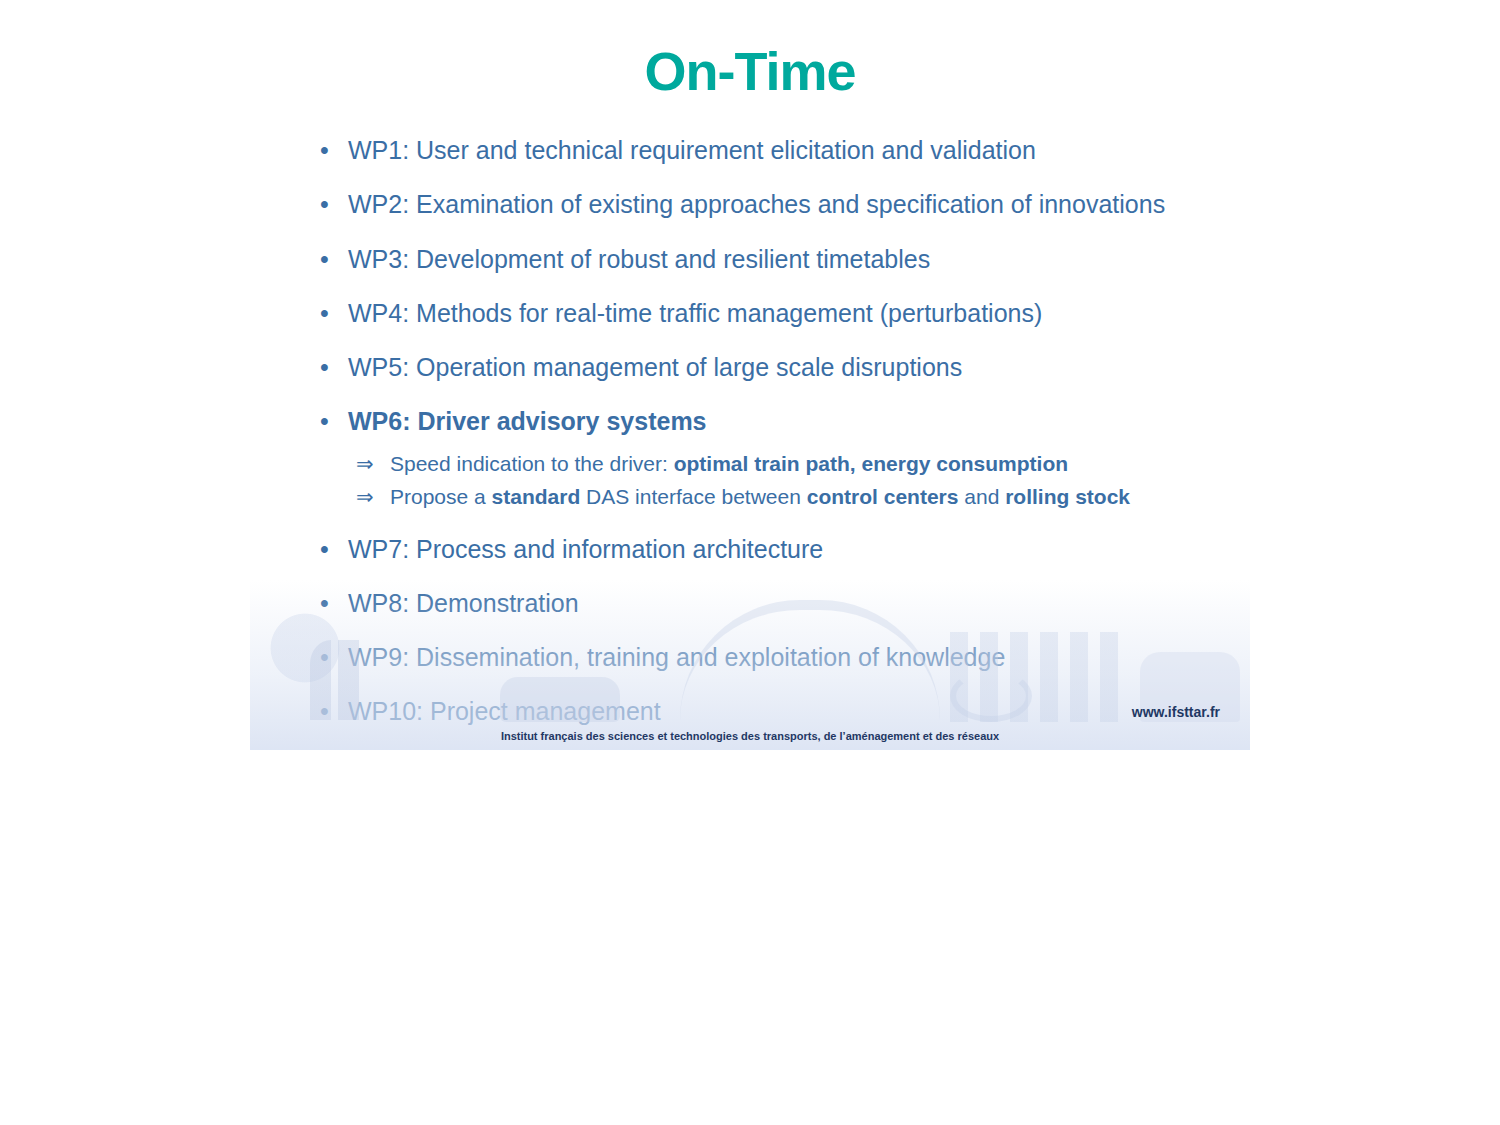On-Time
WP1: User and technical requirement elicitation and validation
WP2: Examination of existing approaches and specification of innovations
WP3: Development of robust and resilient timetables
WP4: Methods for real-time traffic management (perturbations)
WP5: Operation management of large scale disruptions
WP6: Driver advisory systems
Speed indication to the driver: optimal train path, energy consumption
Propose a standard DAS interface between control centers and rolling stock
WP7: Process and information architecture
WP8: Demonstration
WP9: Dissemination, training and exploitation of knowledge
WP10: Project management
www.ifsttar.fr
Institut français des sciences et technologies des transports, de l’aménagement et des réseaux